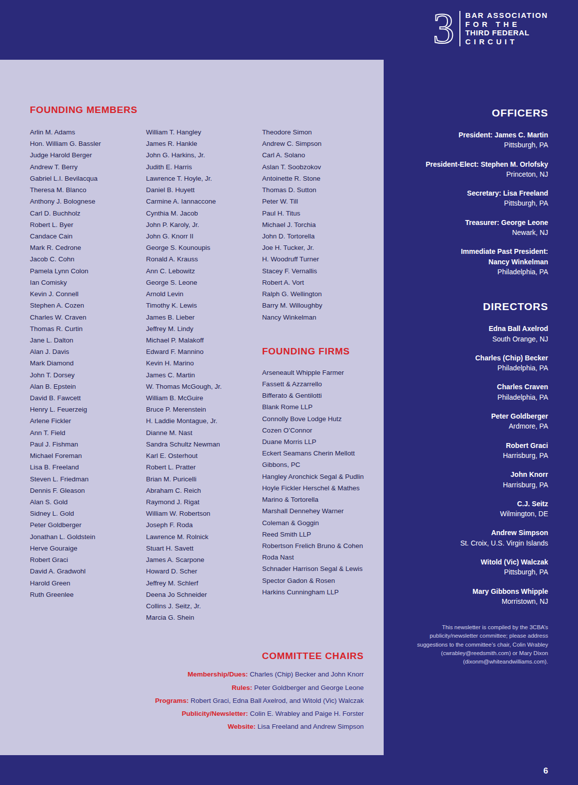3
Bar Association
For the
Third Federal
Circuit
Founding Members
Arlin M. Adams
Hon. William G. Bassler
Judge Harold Berger
Andrew T. Berry
Gabriel L.I. Bevilacqua
Theresa M. Blanco
Anthony J. Bolognese
Carl D. Buchholz
Robert L. Byer
Candace Cain
Mark R. Cedrone
Jacob C. Cohn
Pamela Lynn Colon
Ian Comisky
Kevin J. Connell
Stephen A. Cozen
Charles W. Craven
Thomas R. Curtin
Jane L. Dalton
Alan J. Davis
Mark Diamond
John T. Dorsey
Alan B. Epstein
David B. Fawcett
Henry L. Feuerzeig
Arlene Fickler
Ann T. Field
Paul J. Fishman
Michael Foreman
Lisa B. Freeland
Steven L. Friedman
Dennis F. Gleason
Alan S. Gold
Sidney L. Gold
Peter Goldberger
Jonathan L. Goldstein
Herve Gouraige
Robert Graci
David A. Gradwohl
Harold Green
Ruth Greenlee
William T. Hangley
James R. Hankle
John G. Harkins, Jr.
Judith E. Harris
Lawrence T. Hoyle, Jr.
Daniel B. Huyett
Carmine A. Iannaccone
Cynthia M. Jacob
John P. Karoly, Jr.
John G. Knorr II
George S. Kounoupis
Ronald A. Krauss
Ann C. Lebowitz
George S. Leone
Arnold Levin
Timothy K. Lewis
James B. Lieber
Jeffrey M. Lindy
Michael P. Malakoff
Edward F. Mannino
Kevin H. Marino
James C. Martin
W. Thomas McGough, Jr.
William B. McGuire
Bruce P. Merenstein
H. Laddie Montague, Jr.
Dianne M. Nast
Sandra Schultz Newman
Karl E. Osterhout
Robert L. Pratter
Brian M. Puricelli
Abraham C. Reich
Raymond J. Rigat
William W. Robertson
Joseph F. Roda
Lawrence M. Rolnick
Stuart H. Savett
James A. Scarpone
Howard D. Scher
Jeffrey M. Schlerf
Deena Jo Schneider
Collins J. Seitz, Jr.
Marcia G. Shein
Theodore Simon
Andrew C. Simpson
Carl A. Solano
Aslan T. Soobzokov
Antoinette R. Stone
Thomas D. Sutton
Peter W. Till
Paul H. Titus
Michael J. Torchia
John D. Tortorella
Joe H. Tucker, Jr.
H. Woodruff Turner
Stacey F. Vernallis
Robert A. Vort
Ralph G. Wellington
Barry M. Willoughby
Nancy Winkelman
Founding Firms
Arseneault Whipple Farmer
Fassett & Azzarrello
Bifferato & Gentilotti
Blank Rome LLP
Connolly Bove Lodge Hutz
Cozen O’Connor
Duane Morris LLP
Eckert Seamans Cherin Mellott
Gibbons, PC
Hangley Aronchick Segal & Pudlin
Hoyle Fickler Herschel & Mathes
Marino & Tortorella
Marshall Dennehey Warner
Coleman & Goggin
Reed Smith LLP
Robertson Frelich Bruno & Cohen
Roda Nast
Schnader Harrison Segal & Lewis
Spector Gadon & Rosen
Harkins Cunningham LLP
Committee Chairs
Membership/Dues: Charles (Chip) Becker and John Knorr
Rules: Peter Goldberger and George Leone
Programs: Robert Graci, Edna Ball Axelrod, and Witold (Vic) Walczak
Publicity/Newsletter: Colin E. Wrabley and Paige H. Forster
Website: Lisa Freeland and Andrew Simpson
Officers
President: James C. Martin Pittsburgh, PA
President-Elect: Stephen M. Orlofsky Princeton, NJ
Secretary: Lisa Freeland Pittsburgh, PA
Treasurer: George Leone Newark, NJ
Immediate Past President:
Nancy Winkelman Philadelphia, PA
Directors
Edna Ball Axelrod South Orange, NJ
Charles (Chip) Becker Philadelphia, PA
Charles Craven Philadelphia, PA
Peter Goldberger Ardmore, PA
Robert Graci Harrisburg, PA
John Knorr Harrisburg, PA
C.J. Seitz Wilmington, DE
Andrew Simpson St. Croix, U.S. Virgin Islands
Witold (Vic) Walczak Pittsburgh, PA
Mary Gibbons Whipple Morristown, NJ
This newsletter is compiled by the 3CBA’s publicity/newsletter committee; please address suggestions to the committee’s chair, Colin Wrabley (cwrabley@reedsmith.com) or Mary Dixon (dixonm@whiteandwilliams.com).
6